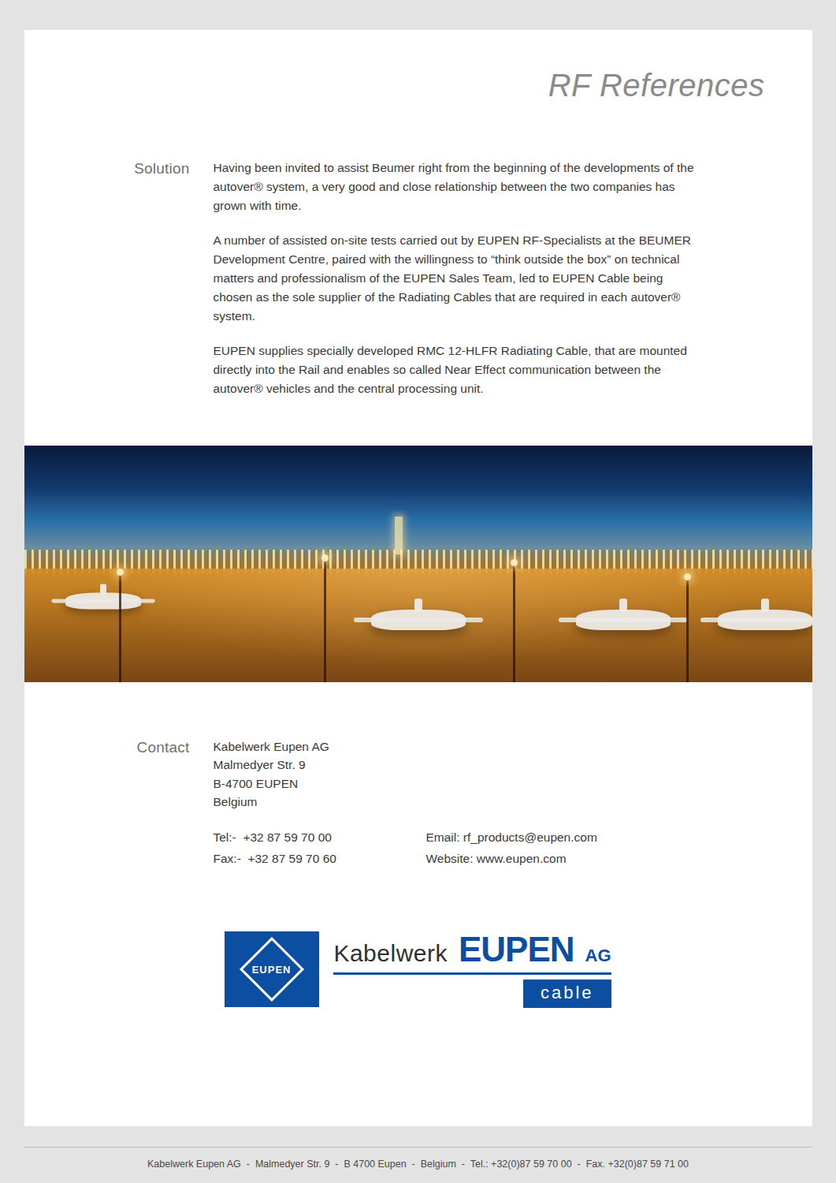RF References
Solution
Having been invited to assist Beumer right from the beginning of the developments of the autover® system, a very good and close relationship between the two companies has grown with time.
A number of assisted on-site tests carried out by EUPEN RF-Specialists at the BEUMER Development Centre, paired with the willingness to “think outside the box” on technical matters and professionalism of the EUPEN Sales Team, led to EUPEN Cable being chosen as the sole supplier of the Radiating Cables that are required in each autover® system.
EUPEN supplies specially developed RMC 12-HLFR Radiating Cable, that are mounted directly into the Rail and enables so called Near Effect communication between the autover® vehicles and the central processing unit.
Contact
Kabelwerk Eupen AG
Malmedyer Str. 9
B-4700 EUPEN
Belgium
Tel:- +32 87 59 70 00
Email: rf_products@eupen.com
Fax:- +32 87 59 70 60
Website: www.eupen.com
EUPEN
Kabelwerk EUPEN AG
cable
Kabelwerk Eupen AG - Malmedyer Str. 9 - B 4700 Eupen - Belgium - Tel.: +32(0)87 59 70 00 - Fax. +32(0)87 59 71 00